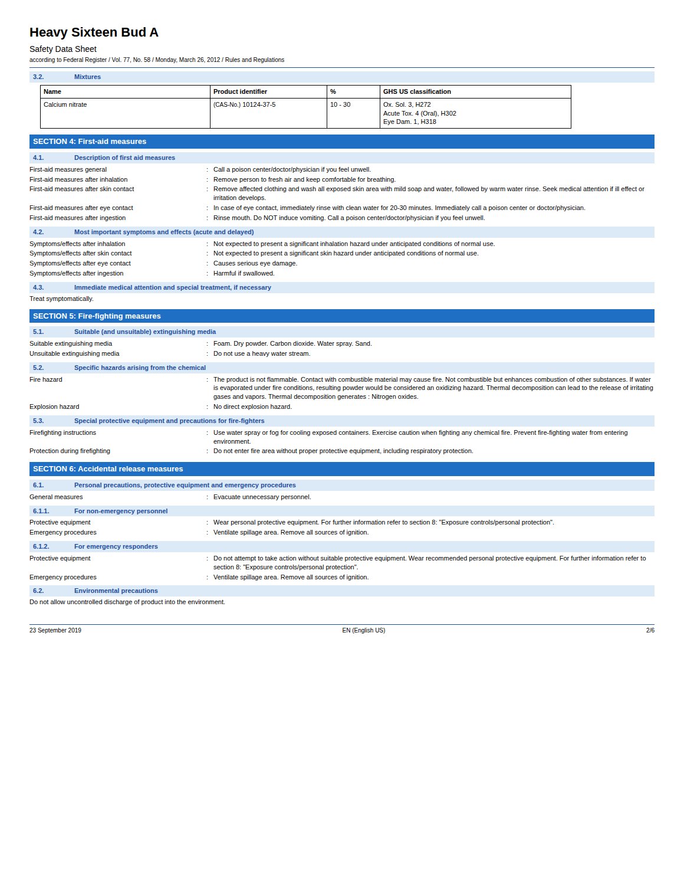Heavy Sixteen Bud A
Safety Data Sheet
according to Federal Register / Vol. 77, No. 58 / Monday, March 26, 2012 / Rules and Regulations
3.2. Mixtures
| Name | Product identifier | % | GHS US classification |
| --- | --- | --- | --- |
| Calcium nitrate | (CAS-No.) 10124-37-5 | 10 - 30 | Ox. Sol. 3, H272 Acute Tox. 4 (Oral), H302 Eye Dam. 1, H318 |
SECTION 4: First-aid measures
4.1. Description of first aid measures
| First-aid measures general | : | Call a poison center/doctor/physician if you feel unwell. |
| First-aid measures after inhalation | : | Remove person to fresh air and keep comfortable for breathing. |
| First-aid measures after skin contact | : | Remove affected clothing and wash all exposed skin area with mild soap and water, followed by warm water rinse. Seek medical attention if ill effect or irritation develops. |
| First-aid measures after eye contact | : | In case of eye contact, immediately rinse with clean water for 20-30 minutes. Immediately call a poison center or doctor/physician. |
| First-aid measures after ingestion | : | Rinse mouth. Do NOT induce vomiting. Call a poison center/doctor/physician if you feel unwell. |
4.2. Most important symptoms and effects (acute and delayed)
| Symptoms/effects after inhalation | : | Not expected to present a significant inhalation hazard under anticipated conditions of normal use. |
| Symptoms/effects after skin contact | : | Not expected to present a significant skin hazard under anticipated conditions of normal use. |
| Symptoms/effects after eye contact | : | Causes serious eye damage. |
| Symptoms/effects after ingestion | : | Harmful if swallowed. |
4.3. Immediate medical attention and special treatment, if necessary
Treat symptomatically.
SECTION 5: Fire-fighting measures
5.1. Suitable (and unsuitable) extinguishing media
| Suitable extinguishing media | : | Foam. Dry powder. Carbon dioxide. Water spray. Sand. |
| Unsuitable extinguishing media | : | Do not use a heavy water stream. |
5.2. Specific hazards arising from the chemical
| Fire hazard | : | The product is not flammable. Contact with combustible material may cause fire. Not combustible but enhances combustion of other substances. If water is evaporated under fire conditions, resulting powder would be considered an oxidizing hazard. Thermal decomposition can lead to the release of irritating gases and vapors. Thermal decomposition generates : Nitrogen oxides. |
| Explosion hazard | : | No direct explosion hazard. |
5.3. Special protective equipment and precautions for fire-fighters
| Firefighting instructions | : | Use water spray or fog for cooling exposed containers. Exercise caution when fighting any chemical fire. Prevent fire-fighting water from entering environment. |
| Protection during firefighting | : | Do not enter fire area without proper protective equipment, including respiratory protection. |
SECTION 6: Accidental release measures
6.1. Personal precautions, protective equipment and emergency procedures
| General measures | : | Evacuate unnecessary personnel. |
6.1.1. For non-emergency personnel
| Protective equipment | : | Wear personal protective equipment. For further information refer to section 8: "Exposure controls/personal protection". |
| Emergency procedures | : | Ventilate spillage area. Remove all sources of ignition. |
6.1.2. For emergency responders
| Protective equipment | : | Do not attempt to take action without suitable protective equipment. Wear recommended personal protective equipment. For further information refer to section 8: "Exposure controls/personal protection". |
| Emergency procedures | : | Ventilate spillage area. Remove all sources of ignition. |
6.2. Environmental precautions
Do not allow uncontrolled discharge of product into the environment.
23 September 2019 EN (English US) 2/6